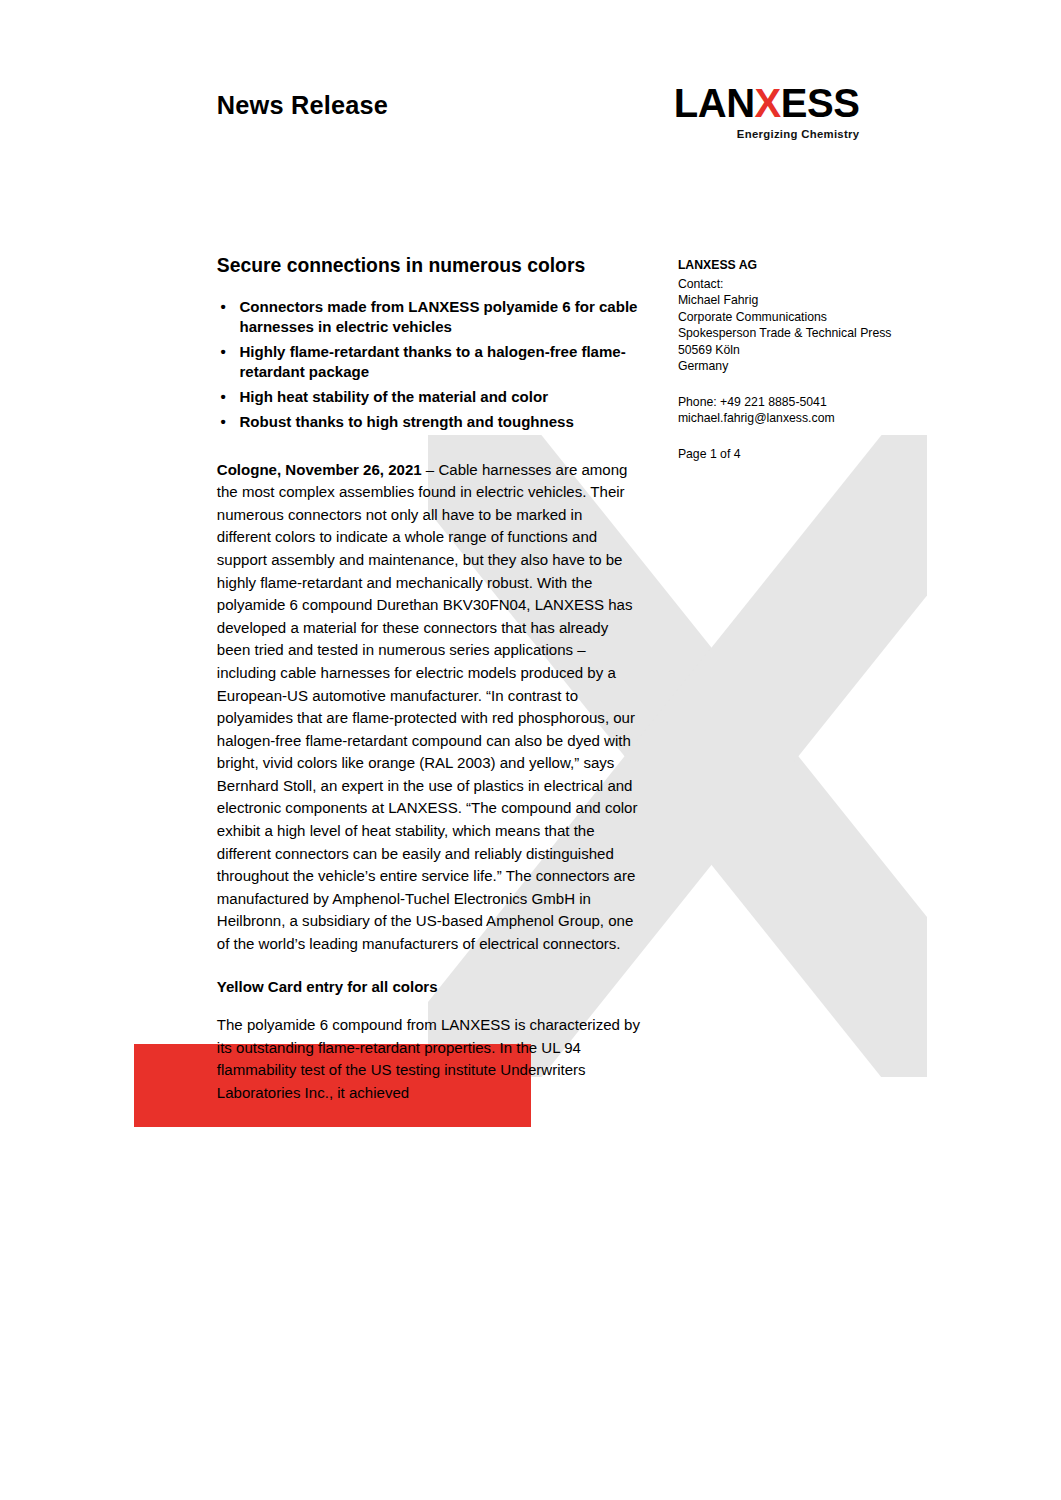News Release
LANXESS
Energizing Chemistry
Secure connections in numerous colors
Connectors made from LANXESS polyamide 6 for cable harnesses in electric vehicles
Highly flame-retardant thanks to a halogen-free flame-retardant package
High heat stability of the material and color
Robust thanks to high strength and toughness
Cologne, November 26, 2021 – Cable harnesses are among the most complex assemblies found in electric vehicles. Their numerous connectors not only all have to be marked in different colors to indicate a whole range of functions and support assembly and maintenance, but they also have to be highly flame-retardant and mechanically robust. With the polyamide 6 compound Durethan BKV30FN04, LANXESS has developed a material for these connectors that has already been tried and tested in numerous series applications – including cable harnesses for electric models produced by a European-US automotive manufacturer. “In contrast to polyamides that are flame-protected with red phosphorous, our halogen-free flame-retardant compound can also be dyed with bright, vivid colors like orange (RAL 2003) and yellow,” says Bernhard Stoll, an expert in the use of plastics in electrical and electronic components at LANXESS. “The compound and color exhibit a high level of heat stability, which means that the different connectors can be easily and reliably distinguished throughout the vehicle’s entire service life.” The connectors are manufactured by Amphenol-Tuchel Electronics GmbH in Heilbronn, a subsidiary of the US-based Amphenol Group, one of the world’s leading manufacturers of electrical connectors.
Yellow Card entry for all colors
The polyamide 6 compound from LANXESS is characterized by its outstanding flame-retardant properties. In the UL 94 flammability test of the US testing institute Underwriters Laboratories Inc., it achieved
LANXESS AG
Contact:
Michael Fahrig
Corporate Communications
Spokesperson Trade & Technical Press
50569 Köln
Germany
Phone: +49 221 8885-5041
michael.fahrig@lanxess.com
Page 1 of 4